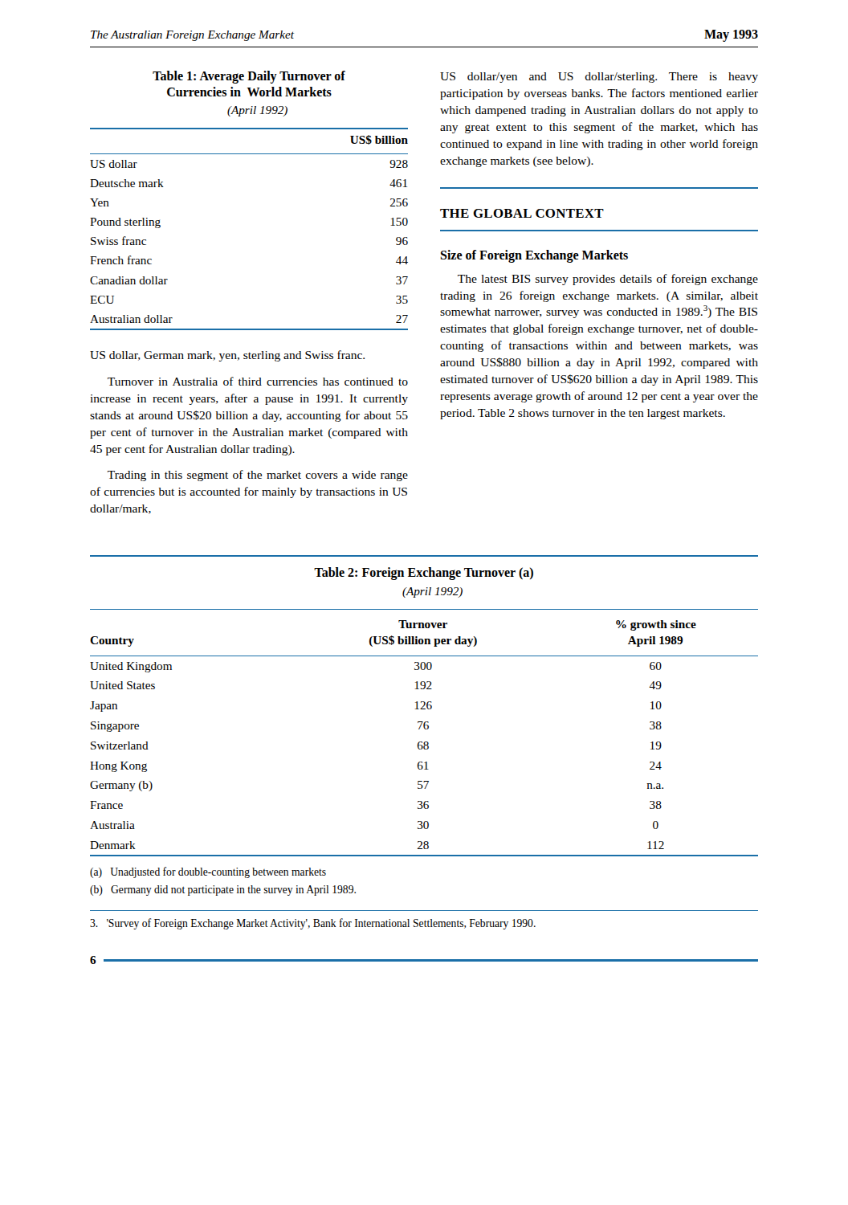The Australian Foreign Exchange Market May 1993
Table 1: Average Daily Turnover of
Currencies in World Markets
(April 1992)
| | US$ billion |
| --- | --- |
| US dollar | 928 |
| Deutsche mark | 461 |
| Yen | 256 |
| Pound sterling | 150 |
| Swiss franc | 96 |
| French franc | 44 |
| Canadian dollar | 37 |
| ECU | 35 |
| Australian dollar | 27 |
US dollar, German mark, yen, sterling and Swiss franc.
Turnover in Australia of third currencies has continued to increase in recent years, after a pause in 1991. It currently stands at around US$20 billion a day, accounting for about 55 per cent of turnover in the Australian market (compared with 45 per cent for Australian dollar trading).
Trading in this segment of the market covers a wide range of currencies but is accounted for mainly by transactions in US dollar/mark,
US dollar/yen and US dollar/sterling. There is heavy participation by overseas banks. The factors mentioned earlier which dampened trading in Australian dollars do not apply to any great extent to this segment of the market, which has continued to expand in line with trading in other world foreign exchange markets (see below).
THE GLOBAL CONTEXT
Size of Foreign Exchange Markets
The latest BIS survey provides details of foreign exchange trading in 26 foreign exchange markets. (A similar, albeit somewhat narrower, survey was conducted in 1989.3) The BIS estimates that global foreign exchange turnover, net of double-counting of transactions within and between markets, was around US$880 billion a day in April 1992, compared with estimated turnover of US$620 billion a day in April 1989. This represents average growth of around 12 per cent a year over the period. Table 2 shows turnover in the ten largest markets.
Table 2: Foreign Exchange Turnover (a)
(April 1992)
| Country | Turnover (US$ billion per day) | % growth since April 1989 |
| --- | --- | --- |
| United Kingdom | 300 | 60 |
| United States | 192 | 49 |
| Japan | 126 | 10 |
| Singapore | 76 | 38 |
| Switzerland | 68 | 19 |
| Hong Kong | 61 | 24 |
| Germany (b) | 57 | n.a. |
| France | 36 | 38 |
| Australia | 30 | 0 |
| Denmark | 28 | 112 |
(a) Unadjusted for double-counting between markets
(b) Germany did not participate in the survey in April 1989.
3. 'Survey of Foreign Exchange Market Activity', Bank for International Settlements, February 1990.
6